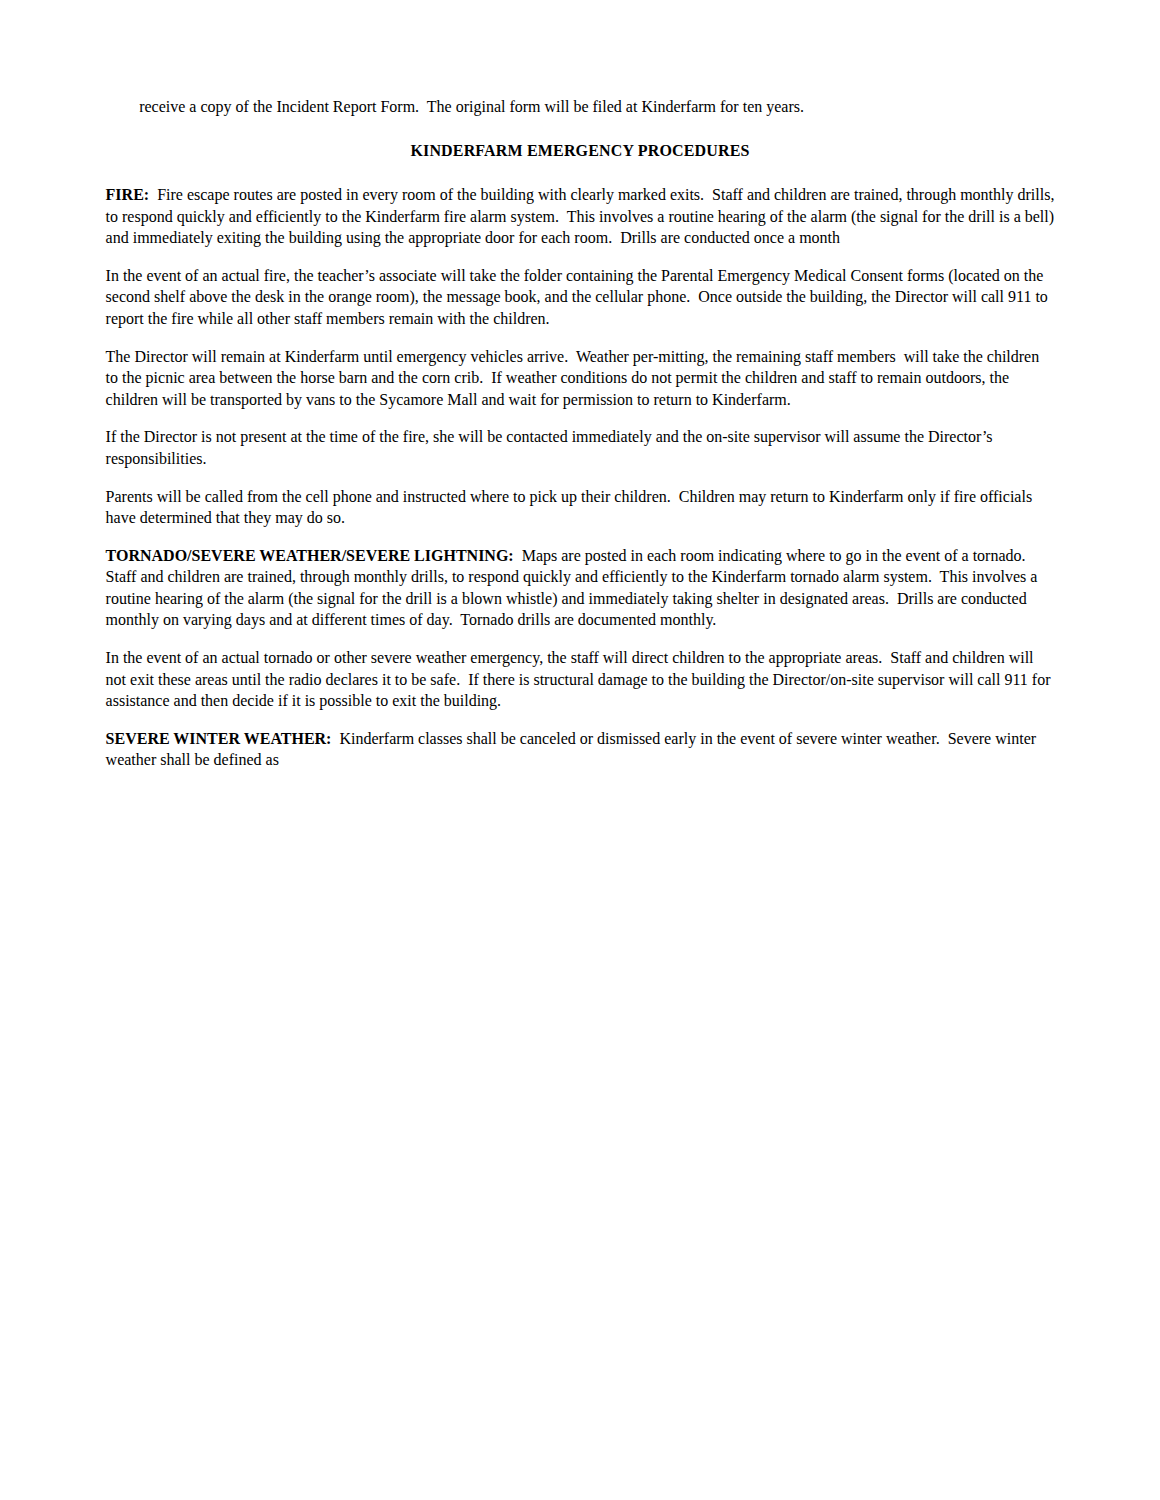receive a copy of the Incident Report Form. The original form will be filed at Kinderfarm for ten years.
KINDERFARM EMERGENCY PROCEDURES
FIRE: Fire escape routes are posted in every room of the building with clearly marked exits. Staff and children are trained, through monthly drills, to respond quickly and efficiently to the Kinderfarm fire alarm system. This involves a routine hearing of the alarm (the signal for the drill is a bell) and immediately exiting the building using the appropriate door for each room. Drills are conducted once a month
In the event of an actual fire, the teacher’s associate will take the folder containing the Parental Emergency Medical Consent forms (located on the second shelf above the desk in the orange room), the message book, and the cellular phone. Once outside the building, the Director will call 911 to report the fire while all other staff members remain with the children.
The Director will remain at Kinderfarm until emergency vehicles arrive. Weather per-mitting, the remaining staff members will take the children to the picnic area between the horse barn and the corn crib. If weather conditions do not permit the children and staff to remain outdoors, the children will be transported by vans to the Sycamore Mall and wait for permission to return to Kinderfarm.
If the Director is not present at the time of the fire, she will be contacted immediately and the on-site supervisor will assume the Director’s responsibilities.
Parents will be called from the cell phone and instructed where to pick up their children. Children may return to Kinderfarm only if fire officials have determined that they may do so.
TORNADO/SEVERE WEATHER/SEVERE LIGHTNING: Maps are posted in each room indicating where to go in the event of a tornado. Staff and children are trained, through monthly drills, to respond quickly and efficiently to the Kinderfarm tornado alarm system. This involves a routine hearing of the alarm (the signal for the drill is a blown whistle) and immediately taking shelter in designated areas. Drills are conducted monthly on varying days and at different times of day. Tornado drills are documented monthly.
In the event of an actual tornado or other severe weather emergency, the staff will direct children to the appropriate areas. Staff and children will not exit these areas until the radio declares it to be safe. If there is structural damage to the building the Director/on-site supervisor will call 911 for assistance and then decide if it is possible to exit the building.
SEVERE WINTER WEATHER: Kinderfarm classes shall be canceled or dismissed early in the event of severe winter weather. Severe winter weather shall be defined as